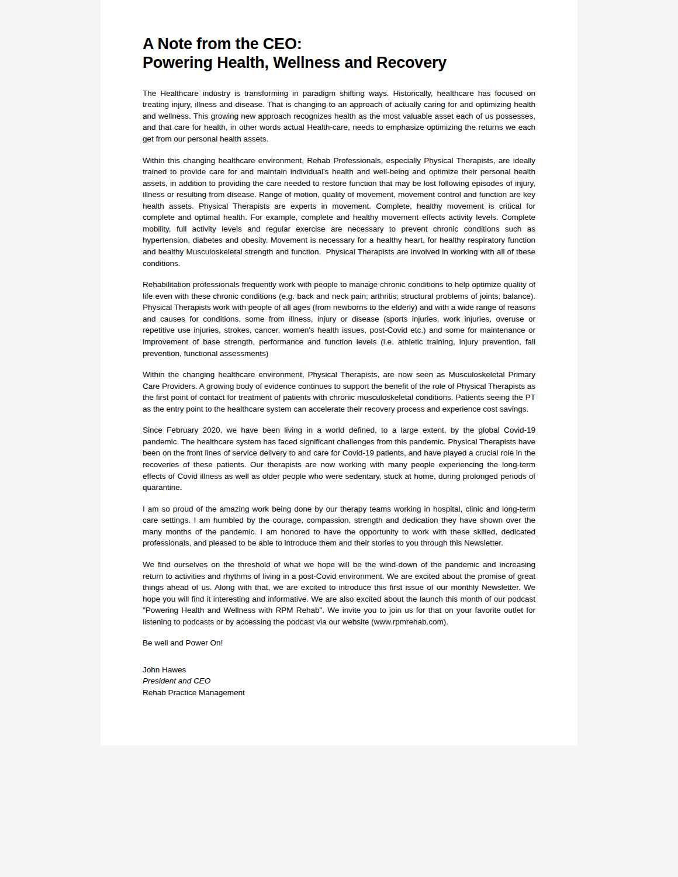A Note from the CEO:
Powering Health, Wellness and Recovery
The Healthcare industry is transforming in paradigm shifting ways. Historically, healthcare has focused on treating injury, illness and disease. That is changing to an approach of actually caring for and optimizing health and wellness. This growing new approach recognizes health as the most valuable asset each of us possesses, and that care for health, in other words actual Health-care, needs to emphasize optimizing the returns we each get from our personal health assets.
Within this changing healthcare environment, Rehab Professionals, especially Physical Therapists, are ideally trained to provide care for and maintain individual's health and well-being and optimize their personal health assets, in addition to providing the care needed to restore function that may be lost following episodes of injury, illness or resulting from disease. Range of motion, quality of movement, movement control and function are key health assets. Physical Therapists are experts in movement. Complete, healthy movement is critical for complete and optimal health. For example, complete and healthy movement effects activity levels. Complete mobility, full activity levels and regular exercise are necessary to prevent chronic conditions such as hypertension, diabetes and obesity. Movement is necessary for a healthy heart, for healthy respiratory function and healthy Musculoskeletal strength and function. Physical Therapists are involved in working with all of these conditions.
Rehabilitation professionals frequently work with people to manage chronic conditions to help optimize quality of life even with these chronic conditions (e.g. back and neck pain; arthritis; structural problems of joints; balance). Physical Therapists work with people of all ages (from newborns to the elderly) and with a wide range of reasons and causes for conditions, some from illness, injury or disease (sports injuries, work injuries, overuse or repetitive use injuries, strokes, cancer, women's health issues, post-Covid etc.) and some for maintenance or improvement of base strength, performance and function levels (i.e. athletic training, injury prevention, fall prevention, functional assessments)
Within the changing healthcare environment, Physical Therapists, are now seen as Musculoskeletal Primary Care Providers. A growing body of evidence continues to support the benefit of the role of Physical Therapists as the first point of contact for treatment of patients with chronic musculoskeletal conditions. Patients seeing the PT as the entry point to the healthcare system can accelerate their recovery process and experience cost savings.
Since February 2020, we have been living in a world defined, to a large extent, by the global Covid-19 pandemic. The healthcare system has faced significant challenges from this pandemic. Physical Therapists have been on the front lines of service delivery to and care for Covid-19 patients, and have played a crucial role in the recoveries of these patients. Our therapists are now working with many people experiencing the long-term effects of Covid illness as well as older people who were sedentary, stuck at home, during prolonged periods of quarantine.
I am so proud of the amazing work being done by our therapy teams working in hospital, clinic and long-term care settings. I am humbled by the courage, compassion, strength and dedication they have shown over the many months of the pandemic. I am honored to have the opportunity to work with these skilled, dedicated professionals, and pleased to be able to introduce them and their stories to you through this Newsletter.
We find ourselves on the threshold of what we hope will be the wind-down of the pandemic and increasing return to activities and rhythms of living in a post-Covid environment. We are excited about the promise of great things ahead of us. Along with that, we are excited to introduce this first issue of our monthly Newsletter. We hope you will find it interesting and informative. We are also excited about the launch this month of our podcast "Powering Health and Wellness with RPM Rehab". We invite you to join us for that on your favorite outlet for listening to podcasts or by accessing the podcast via our website (www.rpmrehab.com).
Be well and Power On!
John Hawes
President and CEO
Rehab Practice Management